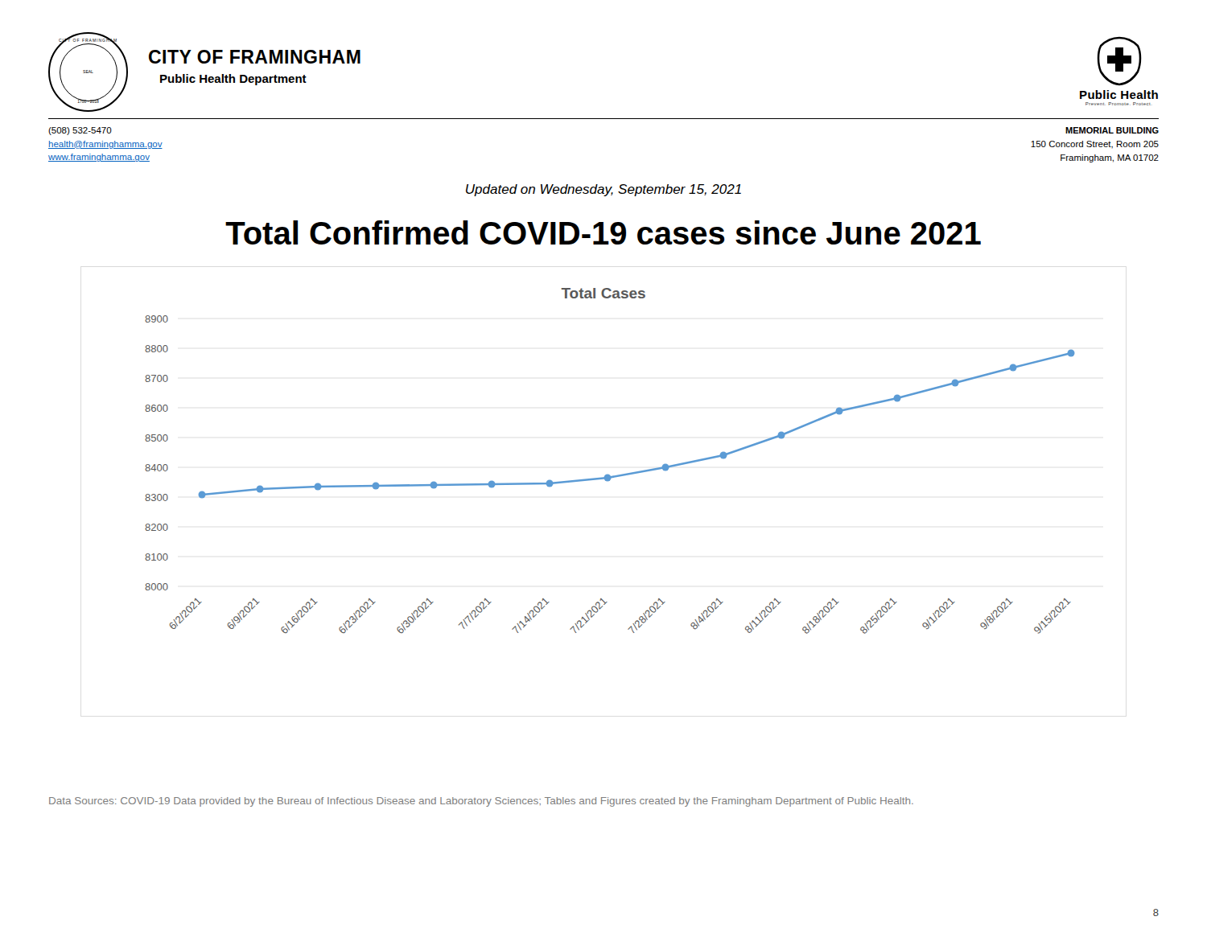CITY OF FRAMINGHAM
SEAL
1700 · 2018
CITY OF FRAMINGHAM
Public Health Department
Public Health
Prevent. Promote. Protect.
(508) 532-5470
health@framinghamma.gov
www.framinghamma.gov
MEMORIAL BUILDING
150 Concord Street, Room 205
Framingham, MA 01702
Updated on Wednesday, September 15, 2021
Total Confirmed COVID-19 cases since June 2021
Total Cases
8900 8800 8700 8600 8500 8400 8300 8200 8100 8000 6/2/2021 6/9/2021 6/16/2021 6/23/2021 6/30/2021 7/7/2021 7/14/2021 7/21/2021 7/28/2021 8/4/2021 8/11/2021 8/18/2021 8/25/2021 9/1/2021 9/8/2021 9/15/2021
Data Sources: COVID-19 Data provided by the Bureau of Infectious Disease and Laboratory Sciences; Tables and Figures created by the Framingham Department of Public Health.
8